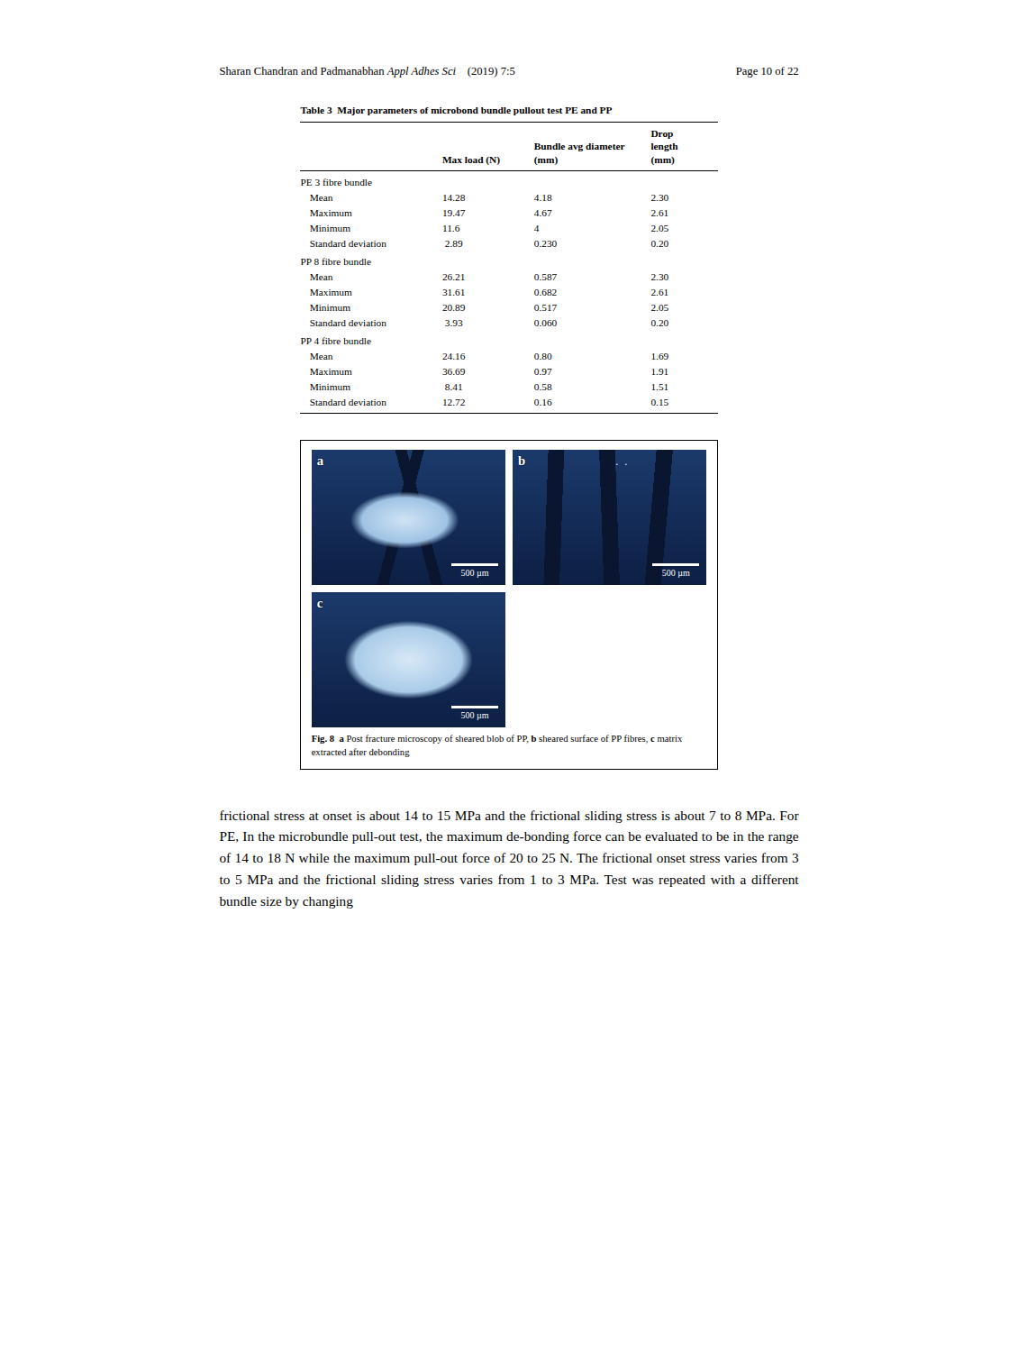Sharan Chandran and Padmanabhan Appl Adhes Sci (2019) 7:5
Page 10 of 22
Table 3 Major parameters of microbond bundle pullout test PE and PP
| | Max load (N) | Bundle avg diameter (mm) | Drop length (mm) |
| --- | --- | --- | --- |
| PE 3 fibre bundle |
| Mean | 14.28 | 4.18 | 2.30 |
| Maximum | 19.47 | 4.67 | 2.61 |
| Minimum | 11.6 | 4 | 2.05 |
| Standard deviation | 2.89 | 0.230 | 0.20 |
| PP 8 fibre bundle |
| Mean | 26.21 | 0.587 | 2.30 |
| Maximum | 31.61 | 0.682 | 2.61 |
| Minimum | 20.89 | 0.517 | 2.05 |
| Standard deviation | 3.93 | 0.060 | 0.20 |
| PP 4 fibre bundle |
| Mean | 24.16 | 0.80 | 1.69 |
| Maximum | 36.69 | 0.97 | 1.91 |
| Minimum | 8.41 | 0.58 | 1.51 |
| Standard deviation | 12.72 | 0.16 | 0.15 |
a
500 µm
b . .
500 µm
c
500 µm
Fig. 8 a Post fracture microscopy of sheared blob of PP, b sheared surface of PP fibres, c matrix extracted after debonding
frictional stress at onset is about 14 to 15 MPa and the frictional sliding stress is about 7 to 8 MPa. For PE, In the microbundle pull-out test, the maximum de-bonding force can be evaluated to be in the range of 14 to 18 N while the maximum pull-out force of 20 to 25 N. The frictional onset stress varies from 3 to 5 MPa and the frictional sliding stress varies from 1 to 3 MPa. Test was repeated with a different bundle size by changing